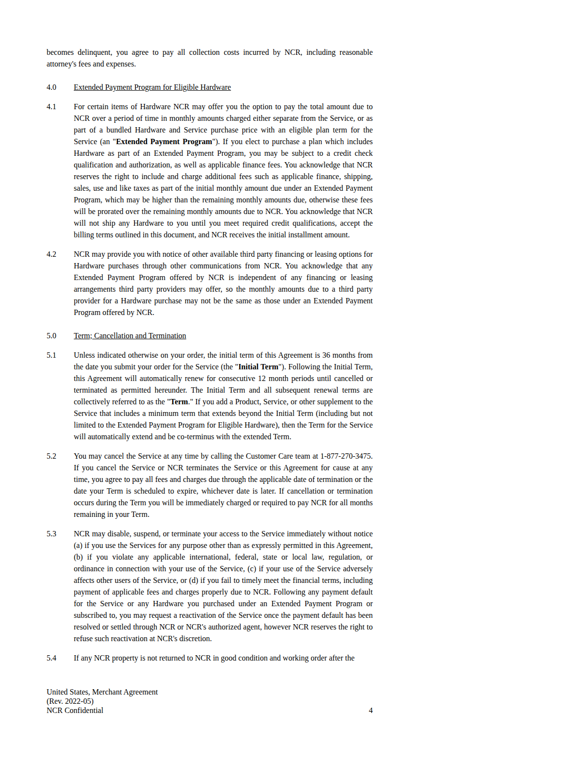becomes delinquent, you agree to pay all collection costs incurred by NCR, including reasonable attorney's fees and expenses.
4.0 Extended Payment Program for Eligible Hardware
4.1 For certain items of Hardware NCR may offer you the option to pay the total amount due to NCR over a period of time in monthly amounts charged either separate from the Service, or as part of a bundled Hardware and Service purchase price with an eligible plan term for the Service (an "Extended Payment Program"). If you elect to purchase a plan which includes Hardware as part of an Extended Payment Program, you may be subject to a credit check qualification and authorization, as well as applicable finance fees. You acknowledge that NCR reserves the right to include and charge additional fees such as applicable finance, shipping, sales, use and like taxes as part of the initial monthly amount due under an Extended Payment Program, which may be higher than the remaining monthly amounts due, otherwise these fees will be prorated over the remaining monthly amounts due to NCR. You acknowledge that NCR will not ship any Hardware to you until you meet required credit qualifications, accept the billing terms outlined in this document, and NCR receives the initial installment amount.
4.2 NCR may provide you with notice of other available third party financing or leasing options for Hardware purchases through other communications from NCR. You acknowledge that any Extended Payment Program offered by NCR is independent of any financing or leasing arrangements third party providers may offer, so the monthly amounts due to a third party provider for a Hardware purchase may not be the same as those under an Extended Payment Program offered by NCR.
5.0 Term; Cancellation and Termination
5.1 Unless indicated otherwise on your order, the initial term of this Agreement is 36 months from the date you submit your order for the Service (the "Initial Term"). Following the Initial Term, this Agreement will automatically renew for consecutive 12 month periods until cancelled or terminated as permitted hereunder. The Initial Term and all subsequent renewal terms are collectively referred to as the "Term." If you add a Product, Service, or other supplement to the Service that includes a minimum term that extends beyond the Initial Term (including but not limited to the Extended Payment Program for Eligible Hardware), then the Term for the Service will automatically extend and be co-terminus with the extended Term.
5.2 You may cancel the Service at any time by calling the Customer Care team at 1-877-270-3475. If you cancel the Service or NCR terminates the Service or this Agreement for cause at any time, you agree to pay all fees and charges due through the applicable date of termination or the date your Term is scheduled to expire, whichever date is later. If cancellation or termination occurs during the Term you will be immediately charged or required to pay NCR for all months remaining in your Term.
5.3 NCR may disable, suspend, or terminate your access to the Service immediately without notice (a) if you use the Services for any purpose other than as expressly permitted in this Agreement, (b) if you violate any applicable international, federal, state or local law, regulation, or ordinance in connection with your use of the Service, (c) if your use of the Service adversely affects other users of the Service, or (d) if you fail to timely meet the financial terms, including payment of applicable fees and charges properly due to NCR. Following any payment default for the Service or any Hardware you purchased under an Extended Payment Program or subscribed to, you may request a reactivation of the Service once the payment default has been resolved or settled through NCR or NCR's authorized agent, however NCR reserves the right to refuse such reactivation at NCR's discretion.
5.4 If any NCR property is not returned to NCR in good condition and working order after the
United States, Merchant Agreement
(Rev. 2022-05)
NCR Confidential 4